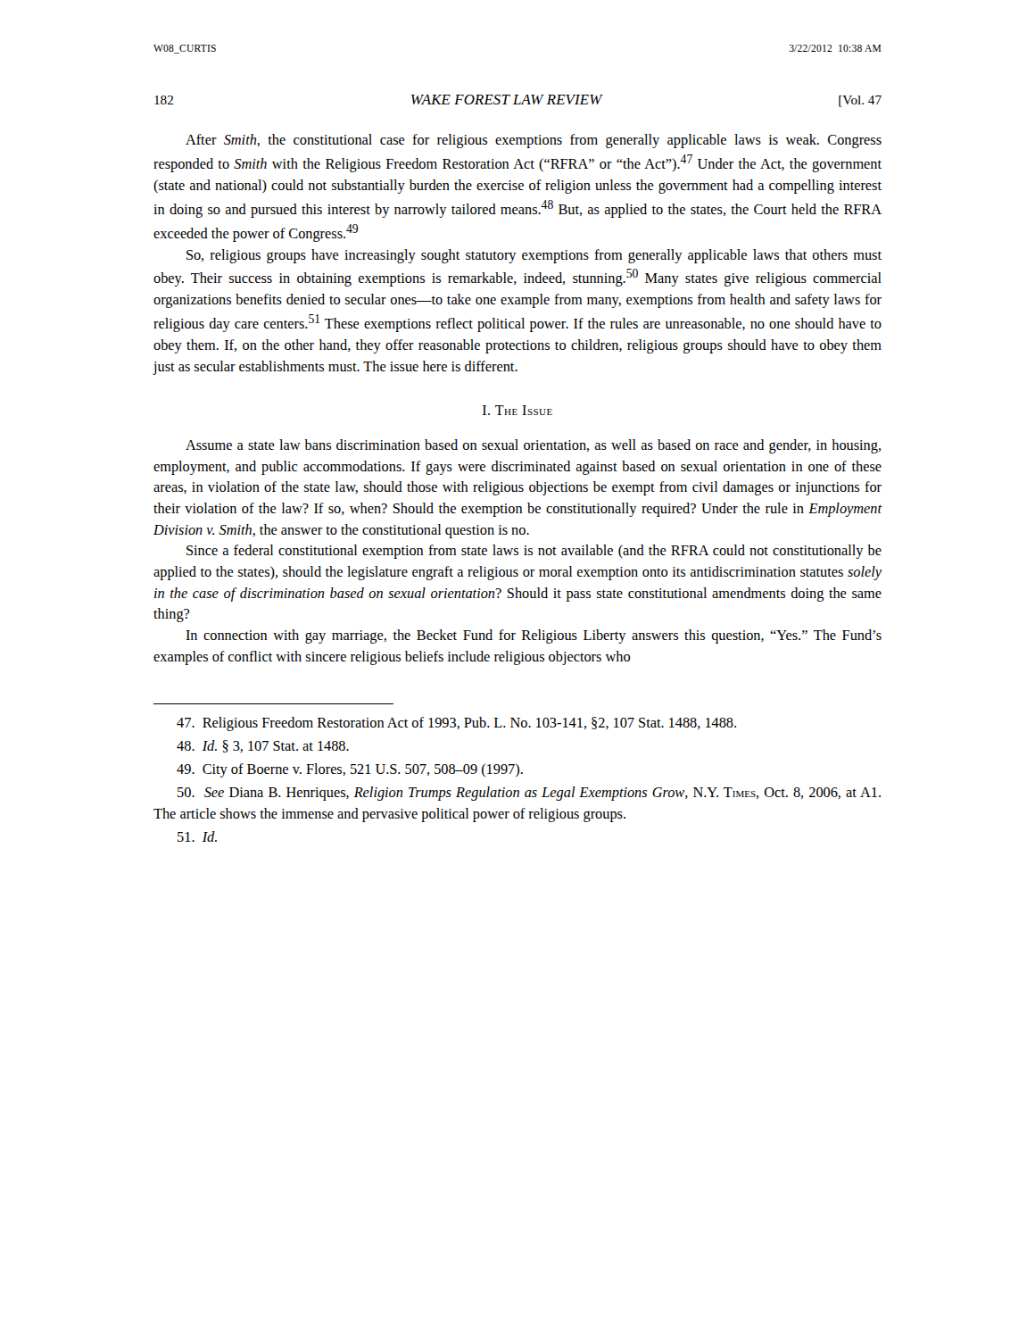W08_CURTIS 3/22/2012 10:38 AM
182 WAKE FOREST LAW REVIEW [Vol. 47
After Smith, the constitutional case for religious exemptions from generally applicable laws is weak. Congress responded to Smith with the Religious Freedom Restoration Act (“RFRA” or “the Act”).47 Under the Act, the government (state and national) could not substantially burden the exercise of religion unless the government had a compelling interest in doing so and pursued this interest by narrowly tailored means.48 But, as applied to the states, the Court held the RFRA exceeded the power of Congress.49
So, religious groups have increasingly sought statutory exemptions from generally applicable laws that others must obey. Their success in obtaining exemptions is remarkable, indeed, stunning.50 Many states give religious commercial organizations benefits denied to secular ones—to take one example from many, exemptions from health and safety laws for religious day care centers.51 These exemptions reflect political power. If the rules are unreasonable, no one should have to obey them. If, on the other hand, they offer reasonable protections to children, religious groups should have to obey them just as secular establishments must. The issue here is different.
I. The Issue
Assume a state law bans discrimination based on sexual orientation, as well as based on race and gender, in housing, employment, and public accommodations. If gays were discriminated against based on sexual orientation in one of these areas, in violation of the state law, should those with religious objections be exempt from civil damages or injunctions for their violation of the law? If so, when? Should the exemption be constitutionally required? Under the rule in Employment Division v. Smith, the answer to the constitutional question is no.
Since a federal constitutional exemption from state laws is not available (and the RFRA could not constitutionally be applied to the states), should the legislature engraft a religious or moral exemption onto its antidiscrimination statutes solely in the case of discrimination based on sexual orientation? Should it pass state constitutional amendments doing the same thing?
In connection with gay marriage, the Becket Fund for Religious Liberty answers this question, “Yes.” The Fund’s examples of conflict with sincere religious beliefs include religious objectors who
47. Religious Freedom Restoration Act of 1993, Pub. L. No. 103-141, §2, 107 Stat. 1488, 1488.
48. Id. § 3, 107 Stat. at 1488.
49. City of Boerne v. Flores, 521 U.S. 507, 508–09 (1997).
50. See Diana B. Henriques, Religion Trumps Regulation as Legal Exemptions Grow, N.Y. Times, Oct. 8, 2006, at A1. The article shows the immense and pervasive political power of religious groups.
51. Id.